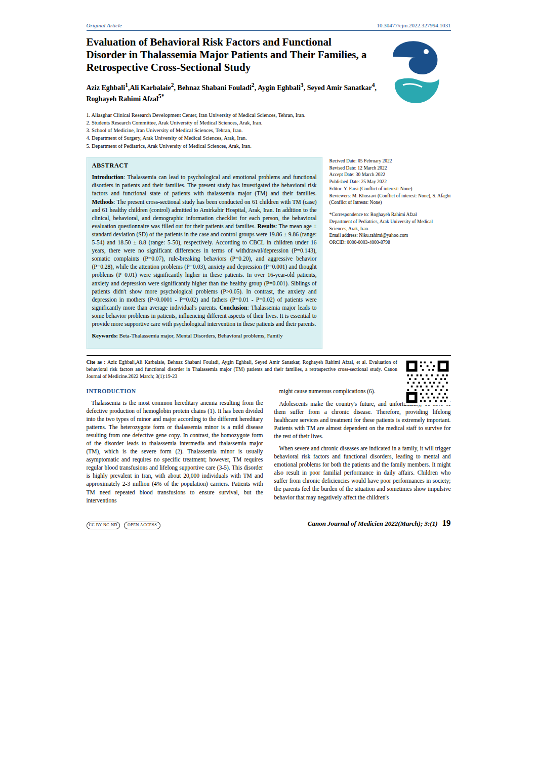Original Article
10.30477/cjm.2022.327994.1031
Evaluation of Behavioral Risk Factors and Functional Disorder in Thalassemia Major Patients and Their Families, a Retrospective Cross-Sectional Study
Aziz Eghbali1,Ali Karbalaie2, Behnaz Shabani Fouladi2, Aygin Eghbali3, Seyed Amir Sanatkar4, Roghayeh Rahimi Afzal5*
1. Aliasghar Clinical Research Development Center, Iran University of Medical Sciences, Tehran, Iran.
2. Students Research Committee, Arak University of Medical Sciences, Arak, Iran.
3. School of Medicine, Iran University of Medical Sciences, Tehran, Iran.
4. Department of Surgery, Arak University of Medical Sciences, Arak, Iran.
5. Department of Pediatrics, Arak University of Medical Sciences, Arak, Iran.
ABSTRACT
Introduction: Thalassemia can lead to psychological and emotional problems and functional disorders in patients and their families. The present study has investigated the behavioral risk factors and functional state of patients with thalassemia major (TM) and their families. Methods: The present cross-sectional study has been conducted on 61 children with TM (case) and 61 healthy children (control) admitted to Amirkabir Hospital, Arak, Iran. In addition to the clinical, behavioral, and demographic information checklist for each person, the behavioral evaluation questionnaire was filled out for their patients and families. Results: The mean age ± standard deviation (SD) of the patients in the case and control groups were 19.86 ± 9.86 (range: 5-54) and 18.50 ± 8.8 (range: 5-50), respectively. According to CBCL in children under 16 years, there were no significant differences in terms of withdrawal/depression (P=0.143), somatic complaints (P=0.07), rule-breaking behaviors (P=0.20), and aggressive behavior (P=0.28), while the attention problems (P=0.03), anxiety and depression (P=0.001) and thought problems (P=0.01) were significantly higher in these patients. In over 16-year-old patients, anxiety and depression were significantly higher than the healthy group (P=0.001). Siblings of patients didn't show more psychological problems (P>0.05). In contrast, the anxiety and depression in mothers (P<0.0001 - P=0.02) and fathers (P=0.01 - P=0.02) of patients were significantly more than average individual's parents. Conclusion: Thalassemia major leads to some behavior problems in patients, influencing different aspects of their lives. It is essential to provide more supportive care with psychological intervention in these patients and their parents.
Keywords: Beta-Thalassemia major, Mental Disorders, Behavioral problems, Family
Recived Date: 05 February 2022
Revised Date: 12 March 2022
Accept Date: 30 March 2022
Published Date: 25 May 2022
Editor: Y. Farsi (Conflict of interest: None)
Reviewers: M. Khosravi (Conflict of interest: None), S. Afaghi (Conflict of Intrests: None)
*Correspondence to: Roghayeh Rahimi Afzal
Department of Pediatrics, Arak University of Medical Sciences, Arak, Iran.
Email address: Niku.rahimi@yahoo.com
ORCID: 0000-0003-4000-8798
Cite as : Aziz Eghbali,Ali Karbalaie, Behnaz Shabani Fouladi, Aygin Eghbali, Seyed Amir Sanatkar, Roghayeh Rahimi Afzal, et al. Evaluation of behavioral risk factors and functional disorder in Thalassemia major (TM) patients and their families, a retrospective cross-sectional study. Canon Journal of Medicine.2022 March; 3(1):19-23
INTRODUCTION
Thalassemia is the most common hereditary anemia resulting from the defective production of hemoglobin protein chains (1). It has been divided into the two types of minor and major according to the different hereditary patterns. The heterozygote form or thalassemia minor is a mild disease resulting from one defective gene copy. In contrast, the homozygote form of the disorder leads to thalassemia intermedia and thalassemia major (TM), which is the severe form (2). Thalassemia minor is usually asymptomatic and requires no specific treatment; however, TM requires regular blood transfusions and lifelong supportive care (3-5). This disorder is highly prevalent in Iran, with about 20,000 individuals with TM and approximately 2-3 million (4% of the population) carriers. Patients with TM need repeated blood transfusions to ensure survival, but the interventions
might cause numerous complications (6).
Adolescents make the country's future, and unfortunately, 10-15% of them suffer from a chronic disease. Therefore, providing lifelong healthcare services and treatment for these patients is extremely important. Patients with TM are almost dependent on the medical staff to survive for the rest of their lives.
When severe and chronic diseases are indicated in a family, it will trigger behavioral risk factors and functional disorders, leading to mental and emotional problems for both the patients and the family members. It might also result in poor familial performance in daily affairs. Children who suffer from chronic deficiencies would have poor performances in society; the parents feel the burden of the situation and sometimes show impulsive behavior that may negatively affect the children's
CC BY-NC-ND OPEN ACCESS
Canon Journal of Medicien 2022(March); 3:(1) 19